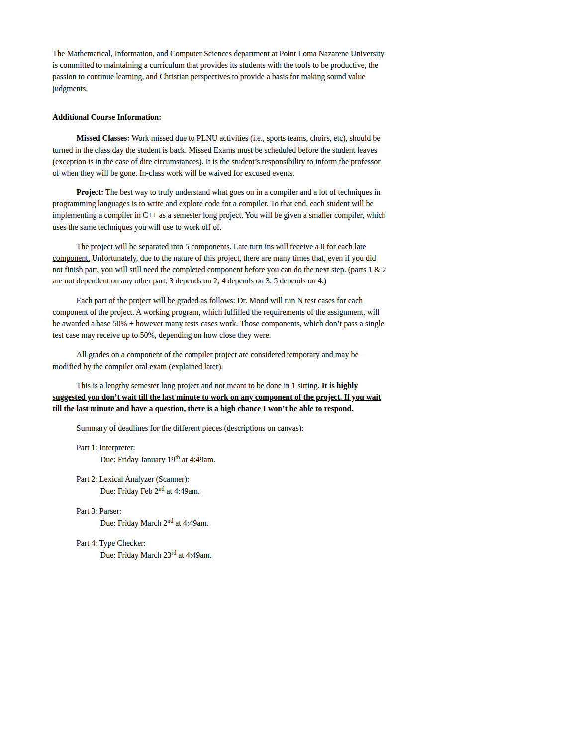The Mathematical, Information, and Computer Sciences department at Point Loma Nazarene University is committed to maintaining a curriculum that provides its students with the tools to be productive, the passion to continue learning, and Christian perspectives to provide a basis for making sound value judgments.
Additional Course Information:
Missed Classes: Work missed due to PLNU activities (i.e., sports teams, choirs, etc), should be turned in the class day the student is back. Missed Exams must be scheduled before the student leaves (exception is in the case of dire circumstances). It is the student’s responsibility to inform the professor of when they will be gone. In-class work will be waived for excused events.
Project: The best way to truly understand what goes on in a compiler and a lot of techniques in programming languages is to write and explore code for a compiler. To that end, each student will be implementing a compiler in C++ as a semester long project. You will be given a smaller compiler, which uses the same techniques you will use to work off of.
The project will be separated into 5 components. Late turn ins will receive a 0 for each late component. Unfortunately, due to the nature of this project, there are many times that, even if you did not finish part, you will still need the completed component before you can do the next step. (parts 1 & 2 are not dependent on any other part; 3 depends on 2; 4 depends on 3; 5 depends on 4.)
Each part of the project will be graded as follows: Dr. Mood will run N test cases for each component of the project. A working program, which fulfilled the requirements of the assignment, will be awarded a base 50% + however many tests cases work. Those components, which don’t pass a single test case may receive up to 50%, depending on how close they were.
All grades on a component of the compiler project are considered temporary and may be modified by the compiler oral exam (explained later).
This is a lengthy semester long project and not meant to be done in 1 sitting. It is highly suggested you don’t wait till the last minute to work on any component of the project. If you wait till the last minute and have a question, there is a high chance I won’t be able to respond.
Summary of deadlines for the different pieces (descriptions on canvas):
Part 1: Interpreter: Due: Friday January 19th at 4:49am.
Part 2: Lexical Analyzer (Scanner): Due: Friday Feb 2nd at 4:49am.
Part 3: Parser: Due: Friday March 2nd at 4:49am.
Part 4: Type Checker: Due: Friday March 23rd at 4:49am.